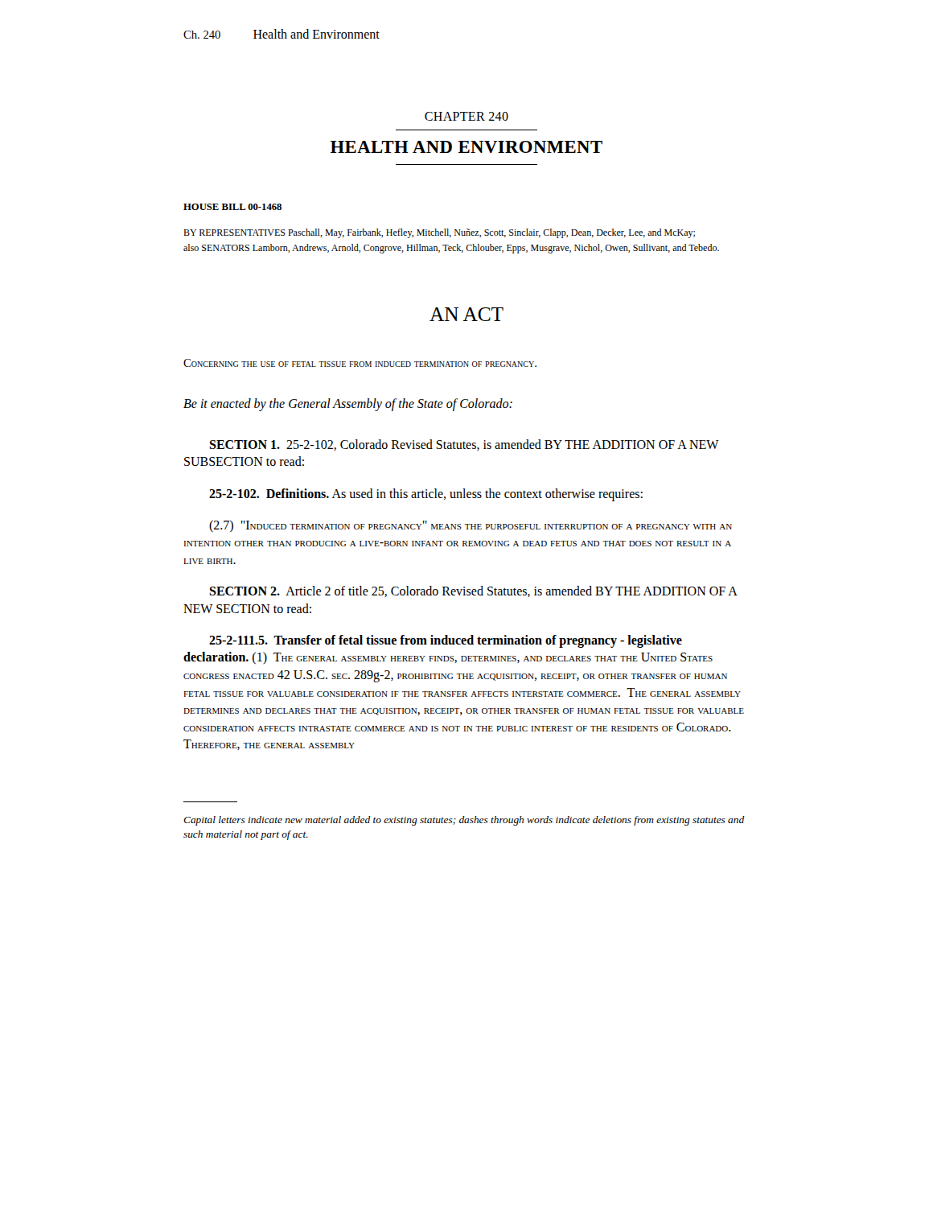Ch. 240 Health and Environment
CHAPTER 240
HEALTH AND ENVIRONMENT
HOUSE BILL 00-1468
BY REPRESENTATIVES Paschall, May, Fairbank, Hefley, Mitchell, Nuñez, Scott, Sinclair, Clapp, Dean, Decker, Lee, and McKay;
also SENATORS Lamborn, Andrews, Arnold, Congrove, Hillman, Teck, Chlouber, Epps, Musgrave, Nichol, Owen, Sullivant, and Tebedo.
AN ACT
Concerning the use of fetal tissue from induced termination of pregnancy.
Be it enacted by the General Assembly of the State of Colorado:
SECTION 1. 25-2-102, Colorado Revised Statutes, is amended BY THE ADDITION OF A NEW SUBSECTION to read:
25-2-102. Definitions. As used in this article, unless the context otherwise requires:
(2.7) "Induced termination of pregnancy" means the purposeful interruption of a pregnancy with an intention other than producing a live-born infant or removing a dead fetus and that does not result in a live birth.
SECTION 2. Article 2 of title 25, Colorado Revised Statutes, is amended BY THE ADDITION OF A NEW SECTION to read:
25-2-111.5. Transfer of fetal tissue from induced termination of pregnancy - legislative declaration. (1) The general assembly hereby finds, determines, and declares that the United States congress enacted 42 U.S.C. sec. 289g-2, prohibiting the acquisition, receipt, or other transfer of human fetal tissue for valuable consideration if the transfer affects interstate commerce. The general assembly determines and declares that the acquisition, receipt, or other transfer of human fetal tissue for valuable consideration affects intrastate commerce and is not in the public interest of the residents of Colorado. Therefore, the general assembly
Capital letters indicate new material added to existing statutes; dashes through words indicate deletions from existing statutes and such material not part of act.